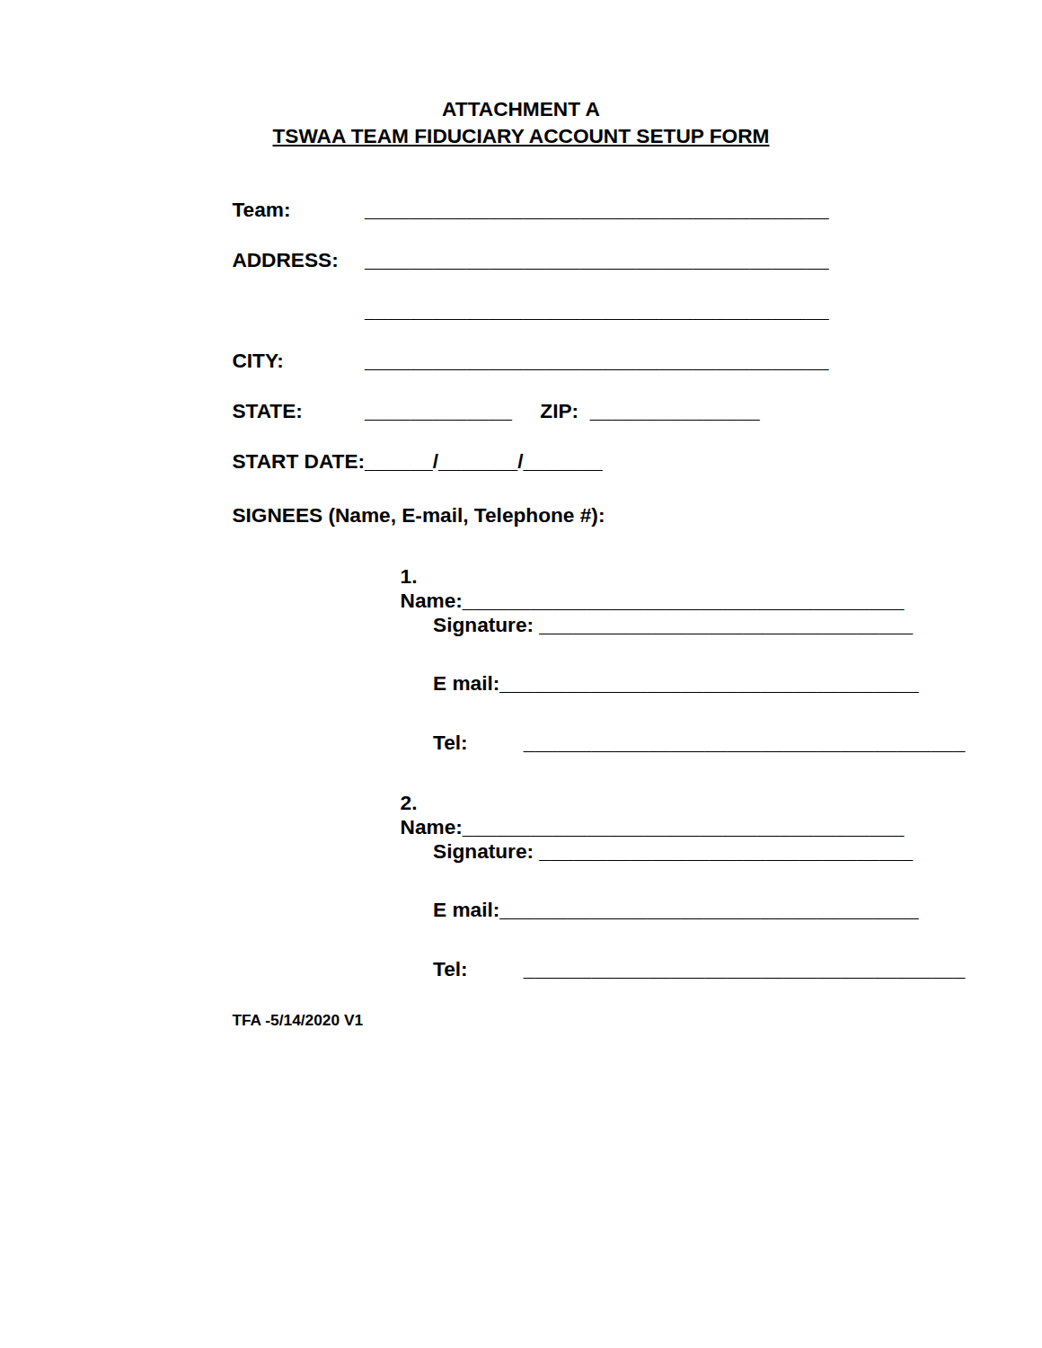ATTACHMENT A
TSWAA TEAM FIDUCIARY ACCOUNT SETUP FORM
| Team: | _________________________________________ |
| ADDRESS: | _________________________________________ |
| | _________________________________________ |
| CITY: | _________________________________________ |
| STATE: | _____________ ZIP: _______________ |
| START DATE: | ______/_______/_______ |
SIGNEES (Name, E-mail, Telephone #):
Name:_______________________________________ Signature: _________________________________ E mail:_____________________________________ Tel:_______________________________________
Name:_______________________________________ Signature: _________________________________ E mail:_____________________________________ Tel:_______________________________________
TFA -5/14/2020 V1